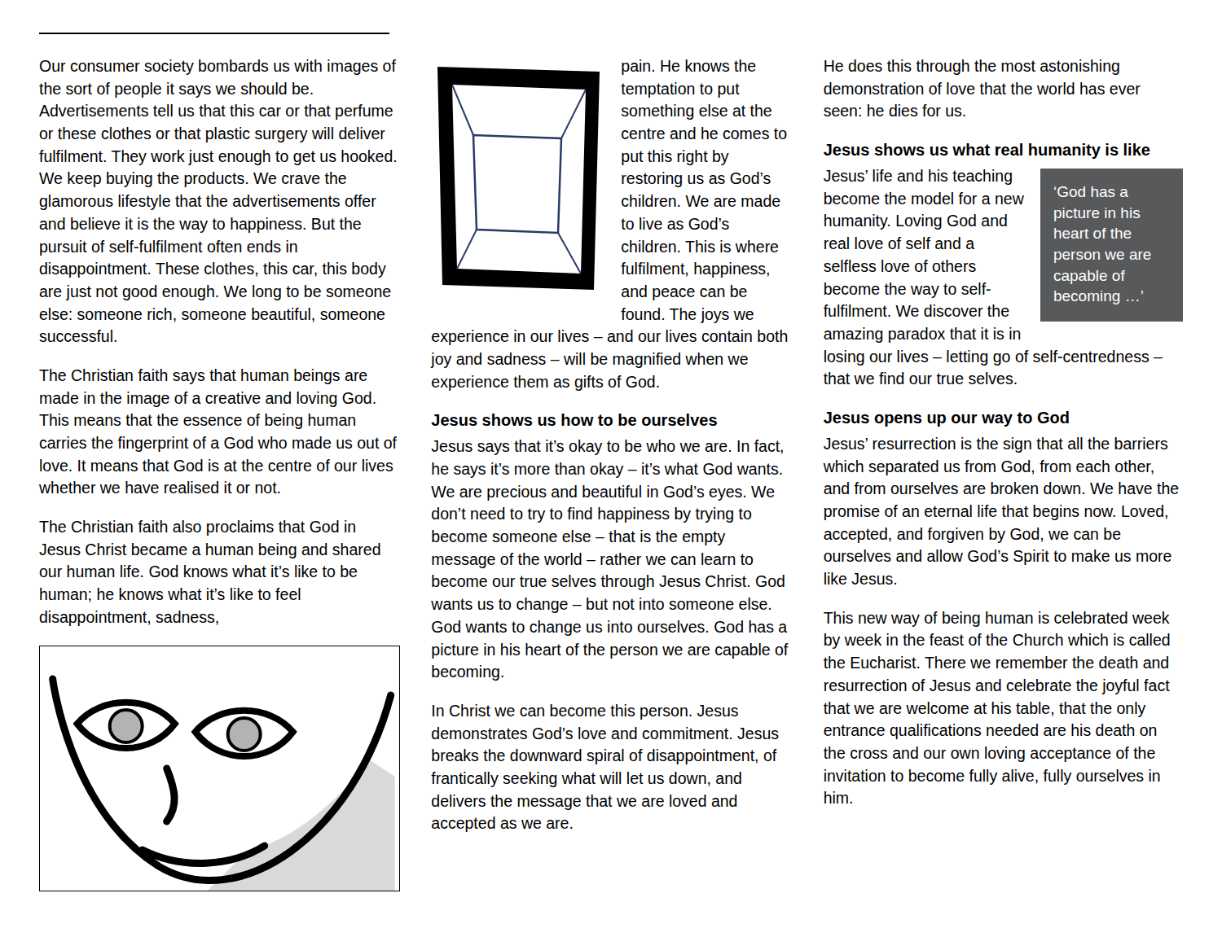Our consumer society bombards us with images of the sort of people it says we should be. Advertisements tell us that this car or that perfume or these clothes or that plastic surgery will deliver fulfilment. They work just enough to get us hooked. We keep buying the products. We crave the glamorous lifestyle that the advertisements offer and believe it is the way to happiness. But the pursuit of self-fulfilment often ends in disappointment. These clothes, this car, this body are just not good enough. We long to be someone else: someone rich, someone beautiful, someone successful.
The Christian faith says that human beings are made in the image of a creative and loving God. This means that the essence of being human carries the fingerprint of a God who made us out of love. It means that God is at the centre of our lives whether we have realised it or not.
The Christian faith also proclaims that God in Jesus Christ became a human being and shared our human life. God knows what it’s like to be human; he knows what it’s like to feel disappointment, sadness,
pain. He knows the temptation to put something else at the centre and he comes to put this right by restoring us as God’s children. We are made to live as God’s children. This is where fulfilment, happiness, and peace can be found. The joys we experience in our lives – and our lives contain both joy and sadness – will be magnified when we experience them as gifts of God.
Jesus shows us how to be ourselves
Jesus says that it’s okay to be who we are. In fact, he says it’s more than okay – it’s what God wants. We are precious and beautiful in God’s eyes. We don’t need to try to find happiness by trying to become someone else – that is the empty message of the world – rather we can learn to become our true selves through Jesus Christ. God wants us to change – but not into someone else. God wants to change us into ourselves. God has a picture in his heart of the person we are capable of becoming.
In Christ we can become this person. Jesus demonstrates God’s love and commitment. Jesus breaks the downward spiral of disappointment, of frantically seeking what will let us down, and delivers the message that we are loved and accepted as we are.
He does this through the most astonishing demonstration of love that the world has ever seen: he dies for us.
Jesus shows us what real humanity is like
‘God has a picture in his heart of the person we are capable of becoming …’
Jesus’ life and his teaching become the model for a new humanity. Loving God and real love of self and a selfless love of others become the way to self-fulfilment. We discover the amazing paradox that it is in losing our lives – letting go of self-centredness – that we find our true selves.
Jesus opens up our way to God
Jesus’ resurrection is the sign that all the barriers which separated us from God, from each other, and from ourselves are broken down. We have the promise of an eternal life that begins now. Loved, accepted, and forgiven by God, we can be ourselves and allow God’s Spirit to make us more like Jesus.
This new way of being human is celebrated week by week in the feast of the Church which is called the Eucharist. There we remember the death and resurrection of Jesus and celebrate the joyful fact that we are welcome at his table, that the only entrance qualifications needed are his death on the cross and our own loving acceptance of the invitation to become fully alive, fully ourselves in him.